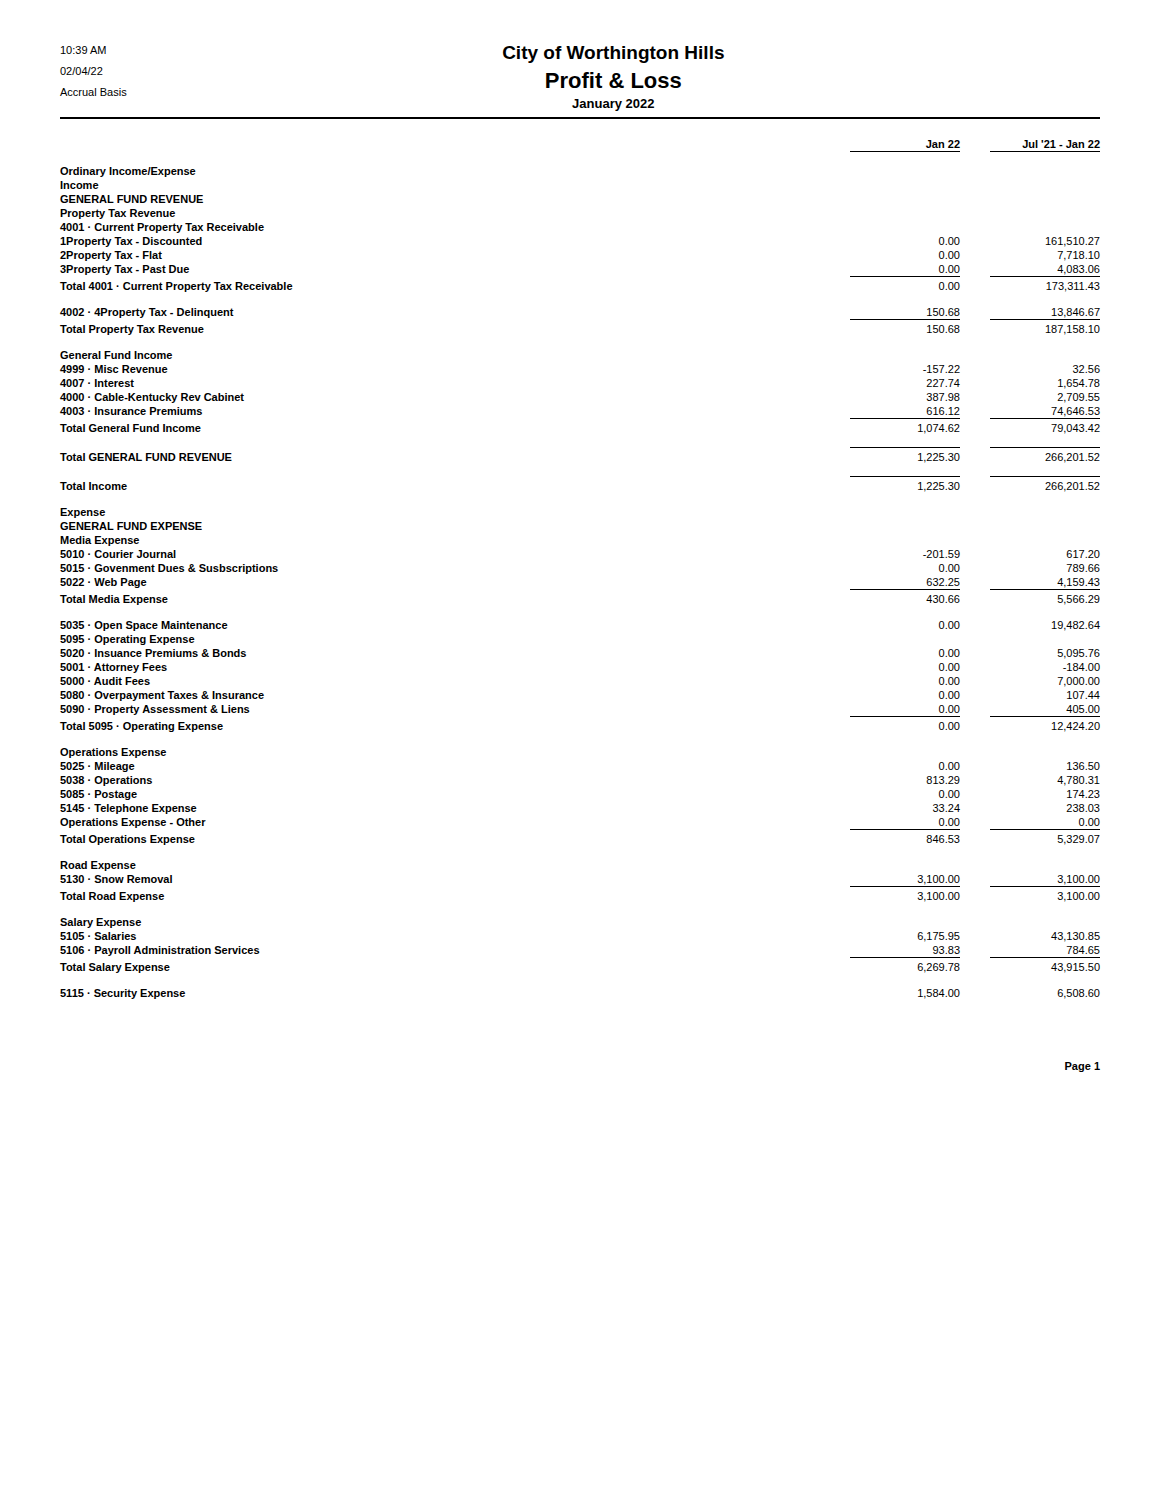10:39 AM
02/04/22
Accrual Basis
City of Worthington Hills
Profit & Loss
January 2022
| | Jan 22 | | Jul '21 - Jan 22 |
| Ordinary Income/Expense | | | |
| Income | | | |
| GENERAL FUND REVENUE | | | |
| Property Tax Revenue | | | |
| 4001 · Current Property Tax Receivable | | | |
| 1Property Tax - Discounted | 0.00 | | 161,510.27 |
| 2Property Tax - Flat | 0.00 | | 7,718.10 |
| 3Property Tax - Past Due | 0.00 | | 4,083.06 |
| Total 4001 · Current Property Tax Receivable | 0.00 | | 173,311.43 |
| 4002 · 4Property Tax - Delinquent | 150.68 | | 13,846.67 |
| Total Property Tax Revenue | 150.68 | | 187,158.10 |
| General Fund Income | | | |
| 4999 · Misc Revenue | -157.22 | | 32.56 |
| 4007 · Interest | 227.74 | | 1,654.78 |
| 4000 · Cable-Kentucky Rev Cabinet | 387.98 | | 2,709.55 |
| 4003 · Insurance Premiums | 616.12 | | 74,646.53 |
| Total General Fund Income | 1,074.62 | | 79,043.42 |
| Total GENERAL FUND REVENUE | 1,225.30 | | 266,201.52 |
| Total Income | 1,225.30 | | 266,201.52 |
| Expense | | | |
| GENERAL FUND EXPENSE | | | |
| Media Expense | | | |
| 5010 · Courier Journal | -201.59 | | 617.20 |
| 5015 · Govenment Dues & Susbscriptions | 0.00 | | 789.66 |
| 5022 · Web Page | 632.25 | | 4,159.43 |
| Total Media Expense | 430.66 | | 5,566.29 |
| 5035 · Open Space Maintenance | 0.00 | | 19,482.64 |
| 5095 · Operating Expense | | | |
| 5020 · Insuance Premiums & Bonds | 0.00 | | 5,095.76 |
| 5001 · Attorney Fees | 0.00 | | -184.00 |
| 5000 · Audit Fees | 0.00 | | 7,000.00 |
| 5080 · Overpayment Taxes & Insurance | 0.00 | | 107.44 |
| 5090 · Property Assessment & Liens | 0.00 | | 405.00 |
| Total 5095 · Operating Expense | 0.00 | | 12,424.20 |
| Operations Expense | | | |
| 5025 · Mileage | 0.00 | | 136.50 |
| 5038 · Operations | 813.29 | | 4,780.31 |
| 5085 · Postage | 0.00 | | 174.23 |
| 5145 · Telephone Expense | 33.24 | | 238.03 |
| Operations Expense - Other | 0.00 | | 0.00 |
| Total Operations Expense | 846.53 | | 5,329.07 |
| Road Expense | | | |
| 5130 · Snow Removal | 3,100.00 | | 3,100.00 |
| Total Road Expense | 3,100.00 | | 3,100.00 |
| Salary Expense | | | |
| 5105 · Salaries | 6,175.95 | | 43,130.85 |
| 5106 · Payroll Administration Services | 93.83 | | 784.65 |
| Total Salary Expense | 6,269.78 | | 43,915.50 |
| 5115 · Security Expense | 1,584.00 | | 6,508.60 |
Page 1